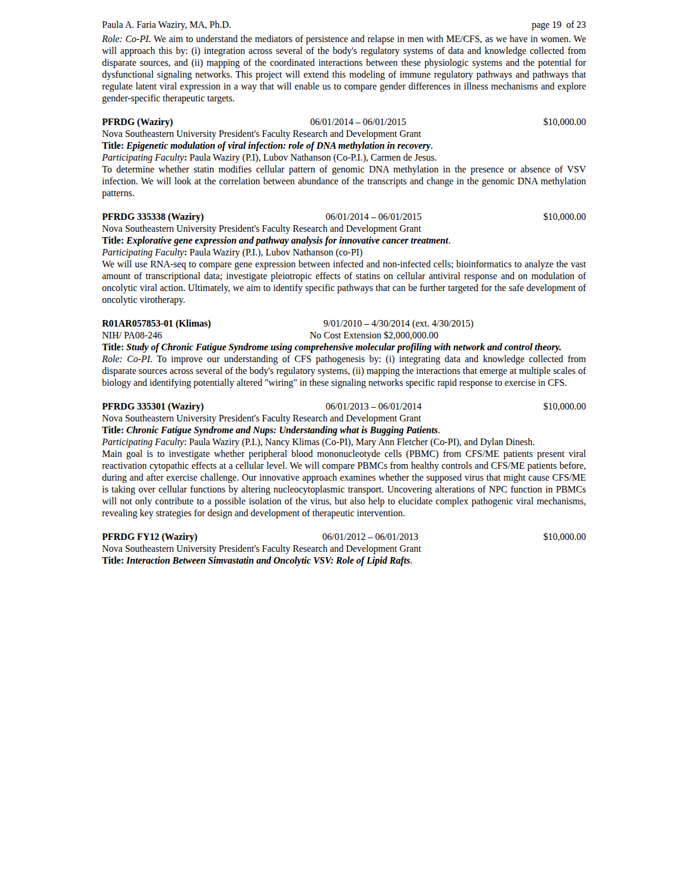Paula A. Faria Waziry, MA, Ph.D. page 19 of 23
Role: Co-PI. We aim to understand the mediators of persistence and relapse in men with ME/CFS, as we have in women. We will approach this by: (i) integration across several of the body's regulatory systems of data and knowledge collected from disparate sources, and (ii) mapping of the coordinated interactions between these physiologic systems and the potential for dysfunctional signaling networks. This project will extend this modeling of immune regulatory pathways and pathways that regulate latent viral expression in a way that will enable us to compare gender differences in illness mechanisms and explore gender-specific therapeutic targets.
PFRDG (Waziry) 06/01/2014 – 06/01/2015 $10,000.00
Nova Southeastern University President's Faculty Research and Development Grant
Title: Epigenetic modulation of viral infection: role of DNA methylation in recovery.
Participating Faculty: Paula Waziry (P.I), Lubov Nathanson (Co-P.I.), Carmen de Jesus.
To determine whether statin modifies cellular pattern of genomic DNA methylation in the presence or absence of VSV infection. We will look at the correlation between abundance of the transcripts and change in the genomic DNA methylation patterns.
PFRDG 335338 (Waziry) 06/01/2014 – 06/01/2015 $10,000.00
Nova Southeastern University President's Faculty Research and Development Grant
Title: Explorative gene expression and pathway analysis for innovative cancer treatment.
Participating Faculty: Paula Waziry (P.I.), Lubov Nathanson (co-PI)
We will use RNA-seq to compare gene expression between infected and non-infected cells; bioinformatics to analyze the vast amount of transcriptional data; investigate pleiotropic effects of statins on cellular antiviral response and on modulation of oncolytic viral action. Ultimately, we aim to identify specific pathways that can be further targeted for the safe development of oncolytic virotherapy.
R01AR057853-01 (Klimas) 9/01/2010 – 4/30/2014 (ext. 4/30/2015)
NIH/ PA08-246 No Cost Extension $2,000,000.00
Title: Study of Chronic Fatigue Syndrome using comprehensive molecular profiling with network and control theory.
Role: Co-PI. To improve our understanding of CFS pathogenesis by: (i) integrating data and knowledge collected from disparate sources across several of the body's regulatory systems, (ii) mapping the interactions that emerge at multiple scales of biology and identifying potentially altered "wiring" in these signaling networks specific rapid response to exercise in CFS.
PFRDG 335301 (Waziry) 06/01/2013 – 06/01/2014 $10,000.00
Nova Southeastern University President's Faculty Research and Development Grant
Title: Chronic Fatigue Syndrome and Nups: Understanding what is Bugging Patients.
Participating Faculty: Paula Waziry (P.I.), Nancy Klimas (Co-PI), Mary Ann Fletcher (Co-PI), and Dylan Dinesh.
Main goal is to investigate whether peripheral blood mononucleotyde cells (PBMC) from CFS/ME patients present viral reactivation cytopathic effects at a cellular level. We will compare PBMCs from healthy controls and CFS/ME patients before, during and after exercise challenge. Our innovative approach examines whether the supposed virus that might cause CFS/ME is taking over cellular functions by altering nucleocytoplasmic transport. Uncovering alterations of NPC function in PBMCs will not only contribute to a possible isolation of the virus, but also help to elucidate complex pathogenic viral mechanisms, revealing key strategies for design and development of therapeutic intervention.
PFRDG FY12 (Waziry) 06/01/2012 – 06/01/2013 $10,000.00
Nova Southeastern University President's Faculty Research and Development Grant
Title: Interaction Between Simvastatin and Oncolytic VSV: Role of Lipid Rafts.